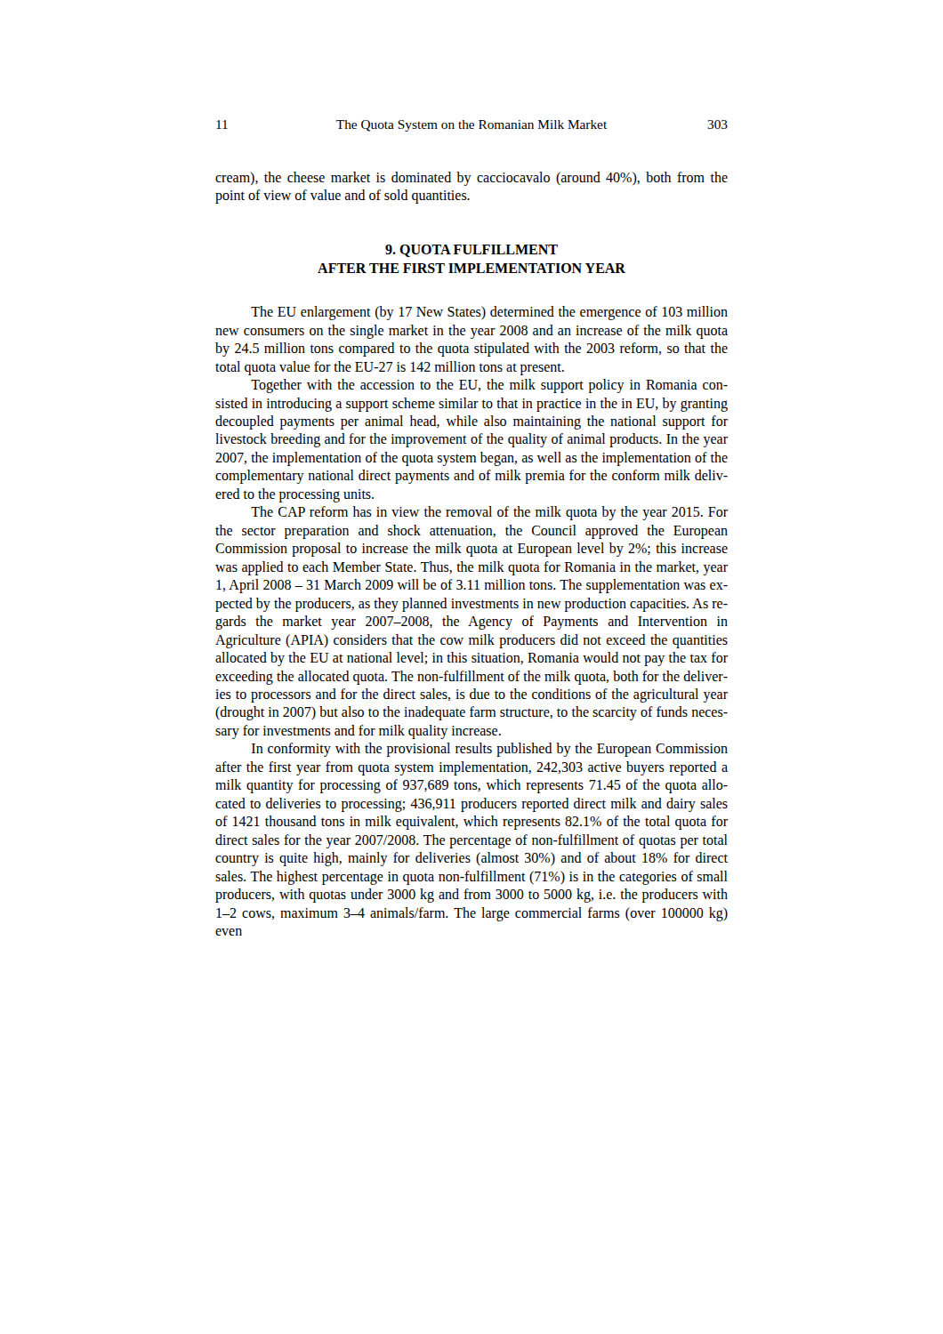11 The Quota System on the Romanian Milk Market 303
cream), the cheese market is dominated by cacciocavalo (around 40%), both from the point of view of value and of sold quantities.
9. Quota Fulfillment
after the First Implementation Year
The EU enlargement (by 17 New States) determined the emergence of 103 million new consumers on the single market in the year 2008 and an increase of the milk quota by 24.5 million tons compared to the quota stipulated with the 2003 reform, so that the total quota value for the EU-27 is 142 million tons at present.
Together with the accession to the EU, the milk support policy in Romania consisted in introducing a support scheme similar to that in practice in the in EU, by granting decoupled payments per animal head, while also maintaining the national support for livestock breeding and for the improvement of the quality of animal products. In the year 2007, the implementation of the quota system began, as well as the implementation of the complementary national direct payments and of milk premia for the conform milk delivered to the processing units.
The CAP reform has in view the removal of the milk quota by the year 2015. For the sector preparation and shock attenuation, the Council approved the European Commission proposal to increase the milk quota at European level by 2%; this increase was applied to each Member State. Thus, the milk quota for Romania in the market, year 1, April 2008 – 31 March 2009 will be of 3.11 million tons. The supplementation was expected by the producers, as they planned investments in new production capacities. As regards the market year 2007–2008, the Agency of Payments and Intervention in Agriculture (APIA) considers that the cow milk producers did not exceed the quantities allocated by the EU at national level; in this situation, Romania would not pay the tax for exceeding the allocated quota. The non-fulfillment of the milk quota, both for the deliveries to processors and for the direct sales, is due to the conditions of the agricultural year (drought in 2007) but also to the inadequate farm structure, to the scarcity of funds necessary for investments and for milk quality increase.
In conformity with the provisional results published by the European Commission after the first year from quota system implementation, 242,303 active buyers reported a milk quantity for processing of 937,689 tons, which represents 71.45 of the quota allocated to deliveries to processing; 436,911 producers reported direct milk and dairy sales of 1421 thousand tons in milk equivalent, which represents 82.1% of the total quota for direct sales for the year 2007/2008. The percentage of non-fulfillment of quotas per total country is quite high, mainly for deliveries (almost 30%) and of about 18% for direct sales. The highest percentage in quota non-fulfillment (71%) is in the categories of small producers, with quotas under 3000 kg and from 3000 to 5000 kg, i.e. the producers with 1–2 cows, maximum 3–4 animals/farm. The large commercial farms (over 100000 kg) even